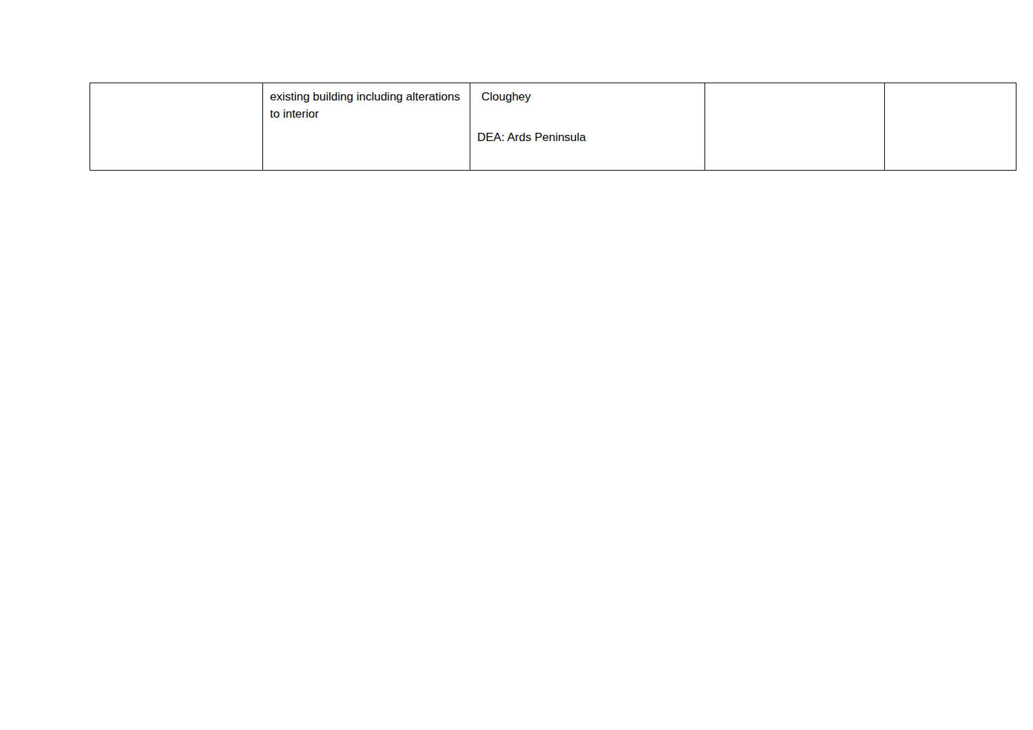| | existing building including alterations to interior | Cloughey DEA: Ards Peninsula | | |